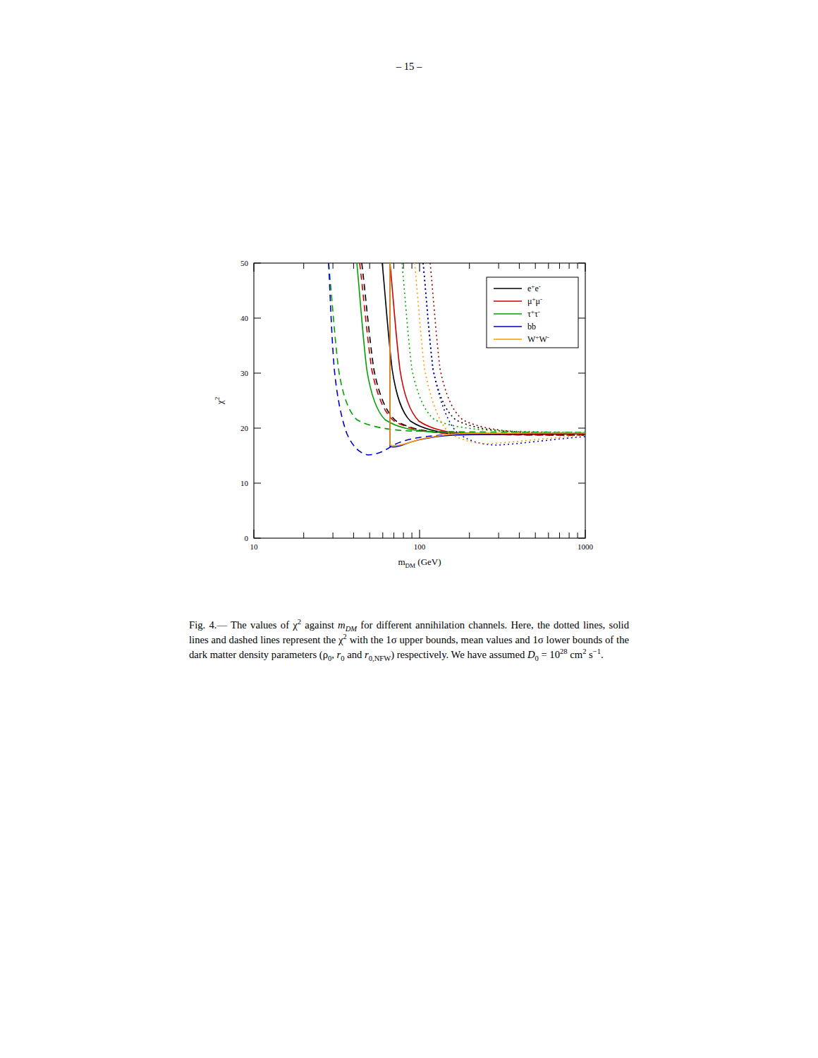– 15 –
50 40 30 20 10 0 10 100 1000 mDM (GeV) χ2 e+e- μ+μ- τ+τ- bb W+W-
Fig. 4.— The values of χ2 against mDM for different annihilation channels. Here, the dotted lines, solid lines and dashed lines represent the χ2 with the 1σ upper bounds, mean values and 1σ lower bounds of the dark matter density parameters (ρ0, r0 and r0,NFW) respectively. We have assumed D0 = 1028 cm2 s−1.